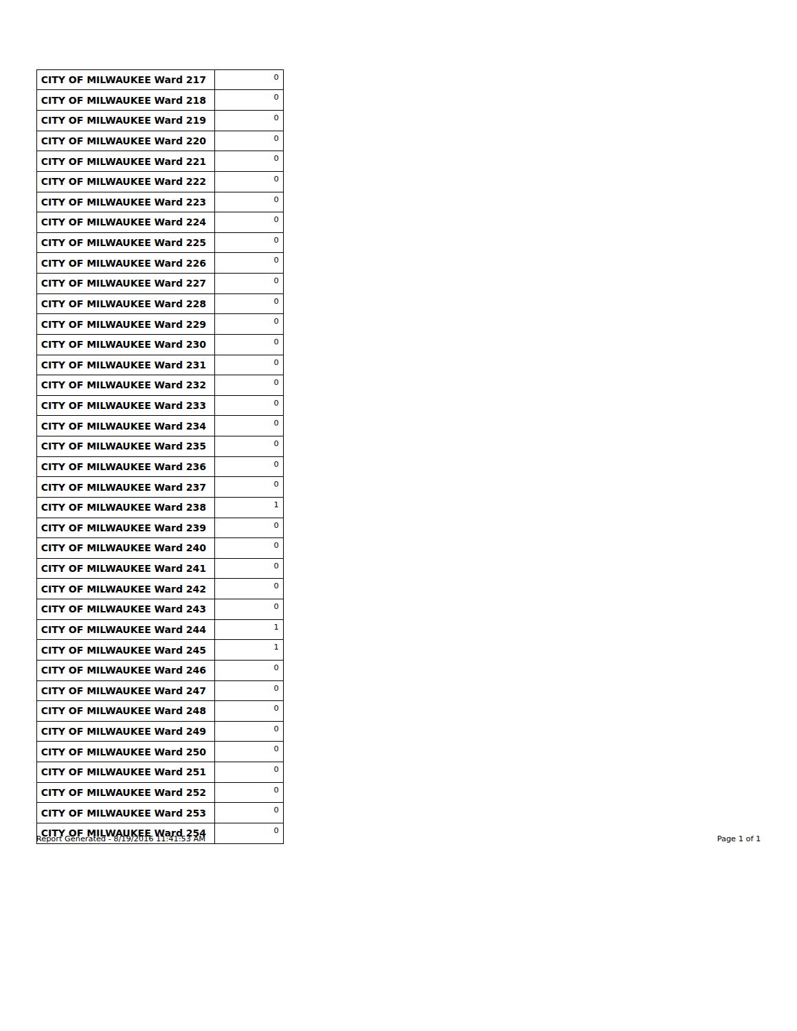| CITY OF MILWAUKEE Ward 217 | 0 |
| CITY OF MILWAUKEE Ward 218 | 0 |
| CITY OF MILWAUKEE Ward 219 | 0 |
| CITY OF MILWAUKEE Ward 220 | 0 |
| CITY OF MILWAUKEE Ward 221 | 0 |
| CITY OF MILWAUKEE Ward 222 | 0 |
| CITY OF MILWAUKEE Ward 223 | 0 |
| CITY OF MILWAUKEE Ward 224 | 0 |
| CITY OF MILWAUKEE Ward 225 | 0 |
| CITY OF MILWAUKEE Ward 226 | 0 |
| CITY OF MILWAUKEE Ward 227 | 0 |
| CITY OF MILWAUKEE Ward 228 | 0 |
| CITY OF MILWAUKEE Ward 229 | 0 |
| CITY OF MILWAUKEE Ward 230 | 0 |
| CITY OF MILWAUKEE Ward 231 | 0 |
| CITY OF MILWAUKEE Ward 232 | 0 |
| CITY OF MILWAUKEE Ward 233 | 0 |
| CITY OF MILWAUKEE Ward 234 | 0 |
| CITY OF MILWAUKEE Ward 235 | 0 |
| CITY OF MILWAUKEE Ward 236 | 0 |
| CITY OF MILWAUKEE Ward 237 | 0 |
| CITY OF MILWAUKEE Ward 238 | 1 |
| CITY OF MILWAUKEE Ward 239 | 0 |
| CITY OF MILWAUKEE Ward 240 | 0 |
| CITY OF MILWAUKEE Ward 241 | 0 |
| CITY OF MILWAUKEE Ward 242 | 0 |
| CITY OF MILWAUKEE Ward 243 | 0 |
| CITY OF MILWAUKEE Ward 244 | 1 |
| CITY OF MILWAUKEE Ward 245 | 1 |
| CITY OF MILWAUKEE Ward 246 | 0 |
| CITY OF MILWAUKEE Ward 247 | 0 |
| CITY OF MILWAUKEE Ward 248 | 0 |
| CITY OF MILWAUKEE Ward 249 | 0 |
| CITY OF MILWAUKEE Ward 250 | 0 |
| CITY OF MILWAUKEE Ward 251 | 0 |
| CITY OF MILWAUKEE Ward 252 | 0 |
| CITY OF MILWAUKEE Ward 253 | 0 |
| CITY OF MILWAUKEE Ward 254 | 0 |
Report Generated - 8/19/2016 11:41:53 AM Page 1 of 1